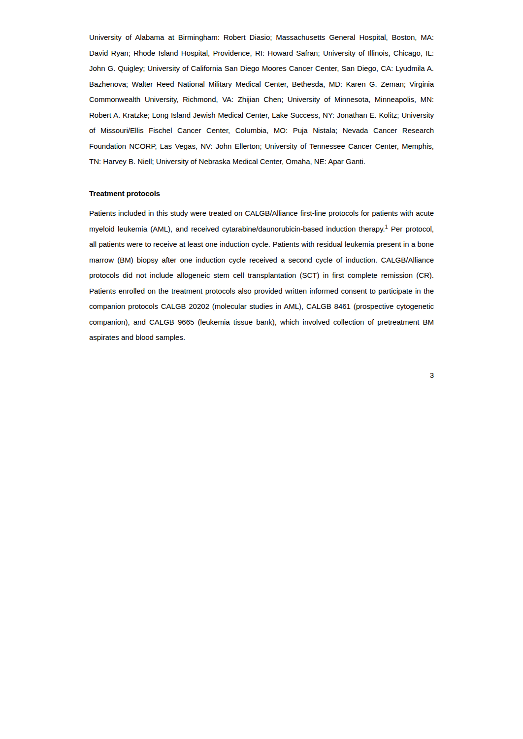University of Alabama at Birmingham: Robert Diasio; Massachusetts General Hospital, Boston, MA: David Ryan; Rhode Island Hospital, Providence, RI: Howard Safran; University of Illinois, Chicago, IL: John G. Quigley; University of California San Diego Moores Cancer Center, San Diego, CA: Lyudmila A. Bazhenova; Walter Reed National Military Medical Center, Bethesda, MD: Karen G. Zeman; Virginia Commonwealth University, Richmond, VA: Zhijian Chen; University of Minnesota, Minneapolis, MN: Robert A. Kratzke; Long Island Jewish Medical Center, Lake Success, NY: Jonathan E. Kolitz; University of Missouri/Ellis Fischel Cancer Center, Columbia, MO: Puja Nistala; Nevada Cancer Research Foundation NCORP, Las Vegas, NV: John Ellerton; University of Tennessee Cancer Center, Memphis, TN: Harvey B. Niell; University of Nebraska Medical Center, Omaha, NE: Apar Ganti.
Treatment protocols
Patients included in this study were treated on CALGB/Alliance first-line protocols for patients with acute myeloid leukemia (AML), and received cytarabine/daunorubicin-based induction therapy.1 Per protocol, all patients were to receive at least one induction cycle. Patients with residual leukemia present in a bone marrow (BM) biopsy after one induction cycle received a second cycle of induction. CALGB/Alliance protocols did not include allogeneic stem cell transplantation (SCT) in first complete remission (CR). Patients enrolled on the treatment protocols also provided written informed consent to participate in the companion protocols CALGB 20202 (molecular studies in AML), CALGB 8461 (prospective cytogenetic companion), and CALGB 9665 (leukemia tissue bank), which involved collection of pretreatment BM aspirates and blood samples.
3